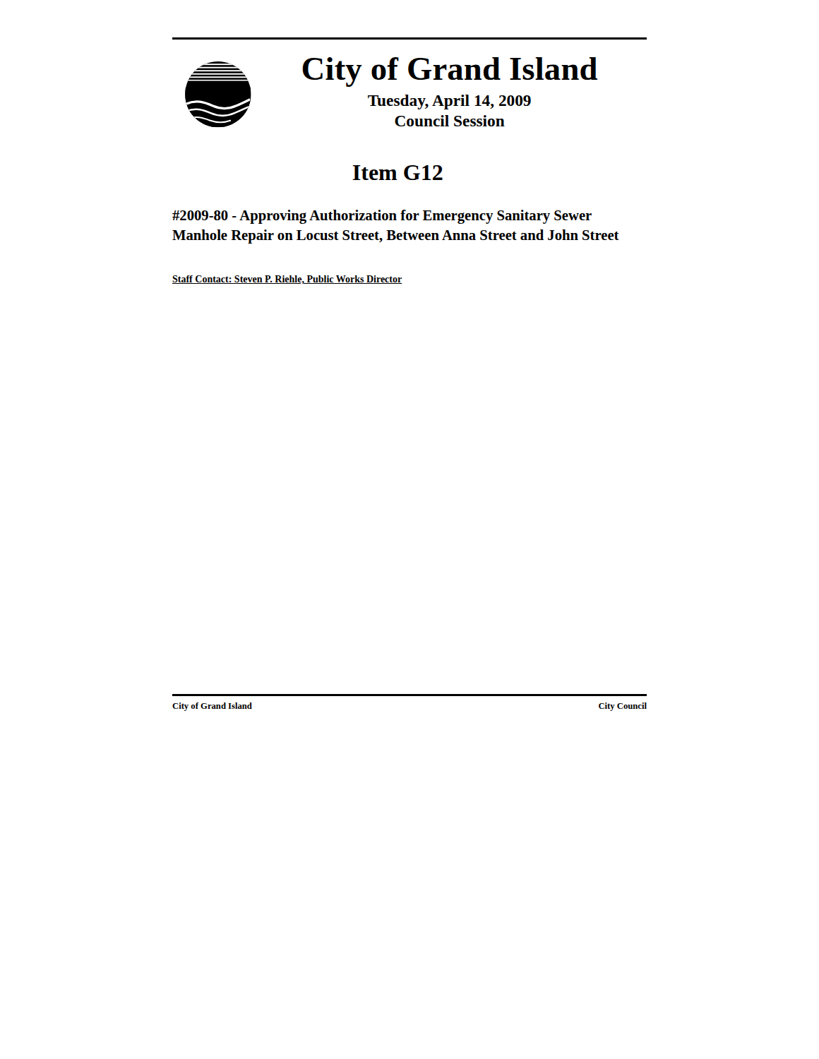City of Grand Island
Tuesday, April 14, 2009
Council Session
Item G12
#2009-80 - Approving Authorization for Emergency Sanitary Sewer Manhole Repair on Locust Street, Between Anna Street and John Street
Staff Contact: Steven P. Riehle, Public Works Director
City of Grand Island City Council